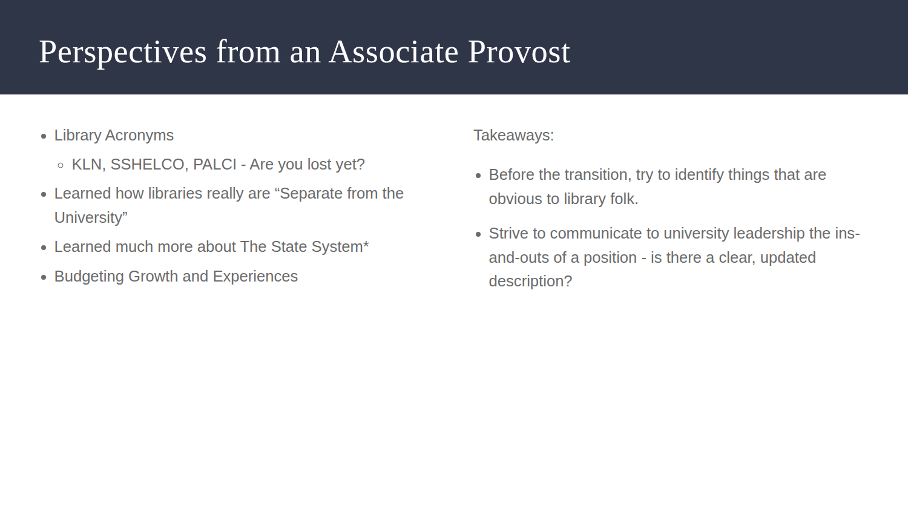Perspectives from an Associate Provost
Library Acronyms
KLN, SSHELCO, PALCI - Are you lost yet?
Learned how libraries really are “Separate from the University”
Learned much more about The State System*
Budgeting Growth and Experiences
Takeaways:
Before the transition, try to identify things that are obvious to library folk.
Strive to communicate to university leadership the ins-and-outs of a position - is there a clear, updated description?